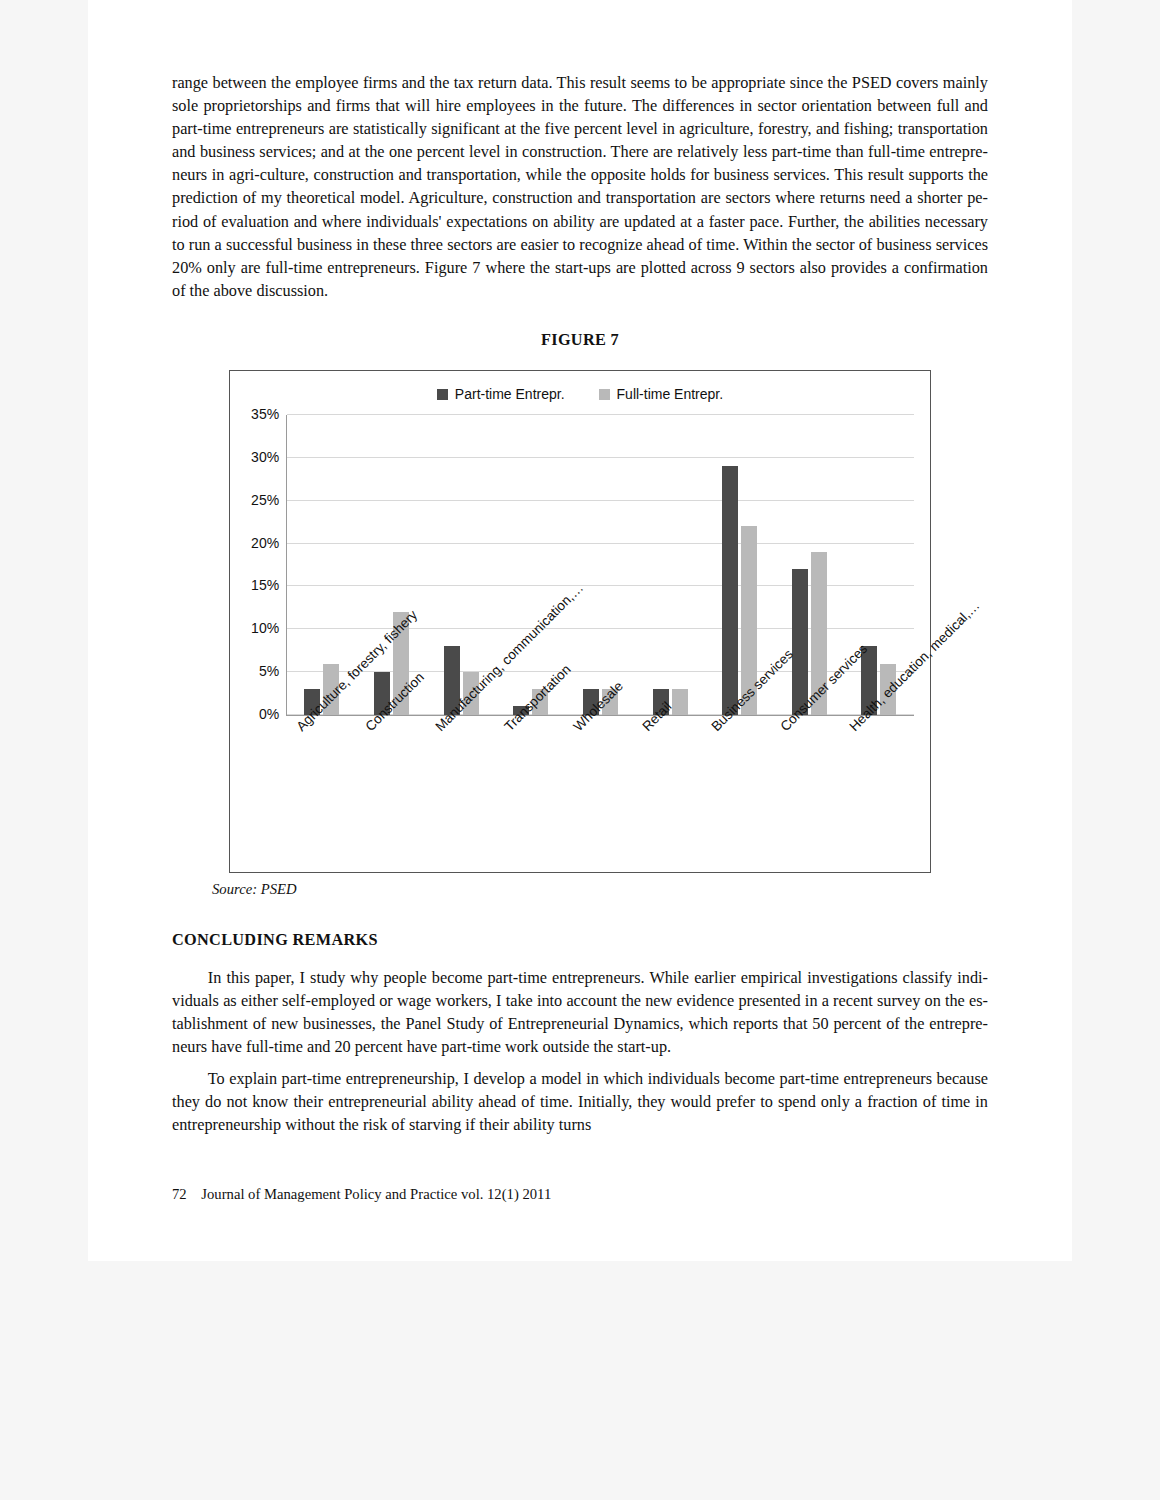range between the employee firms and the tax return data. This result seems to be appropriate since the PSED covers mainly sole proprietorships and firms that will hire employees in the future. The differences in sector orientation between full and part-time entrepreneurs are statistically significant at the five percent level in agriculture, forestry, and fishing; transportation and business services; and at the one percent level in construction. There are relatively less part-time than full-time entrepreneurs in agri-culture, construction and transportation, while the opposite holds for business services. This result supports the prediction of my theoretical model. Agriculture, construction and transportation are sectors where returns need a shorter period of evaluation and where individuals' expectations on ability are updated at a faster pace. Further, the abilities necessary to run a successful business in these three sectors are easier to recognize ahead of time. Within the sector of business services 20% only are full-time entrepreneurs. Figure 7 where the start-ups are plotted across 9 sectors also provides a confirmation of the above discussion.
FIGURE 7
Part-time Entrepr. Full-time Entrepr.
35%
30%
25%
20%
15%
10%
5%
0%
Agriculture, forestry, fishery
Construction
Manufacturing, communication,…
Transportation
Wholesale
Retail
Business services
Consumer services
Health, education, medical,…
Source: PSED
CONCLUDING REMARKS
In this paper, I study why people become part-time entrepreneurs. While earlier empirical investigations classify individuals as either self-employed or wage workers, I take into account the new evidence presented in a recent survey on the establishment of new businesses, the Panel Study of Entrepreneurial Dynamics, which reports that 50 percent of the entrepreneurs have full-time and 20 percent have part-time work outside the start-up.
To explain part-time entrepreneurship, I develop a model in which individuals become part-time entrepreneurs because they do not know their entrepreneurial ability ahead of time. Initially, they would prefer to spend only a fraction of time in entrepreneurship without the risk of starving if their ability turns
72 Journal of Management Policy and Practice vol. 12(1) 2011